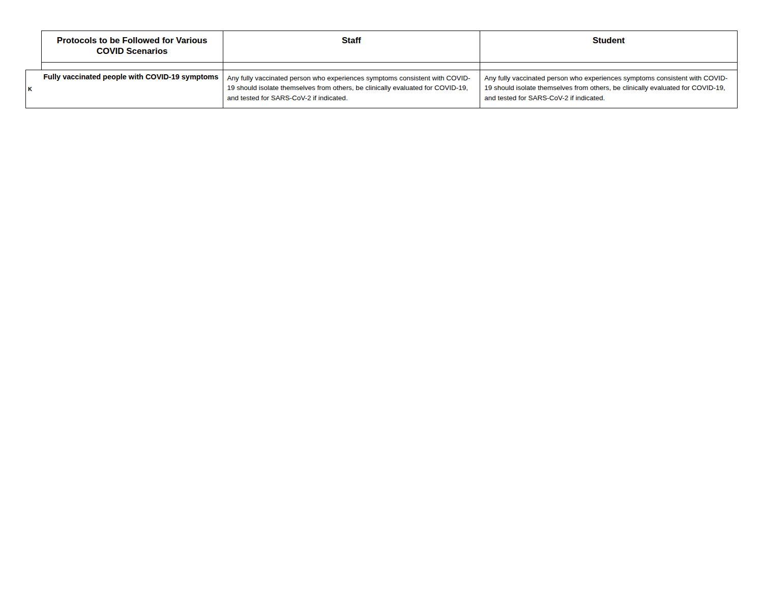| | Protocols to be Followed for Various COVID Scenarios | Staff | Student |
| --- | --- | --- | --- |
| K | Fully vaccinated people with COVID-19 symptoms | Any fully vaccinated person who experiences symptoms consistent with COVID-19 should isolate themselves from others, be clinically evaluated for COVID-19, and tested for SARS-CoV-2 if indicated. | Any fully vaccinated person who experiences symptoms consistent with COVID-19 should isolate themselves from others, be clinically evaluated for COVID-19, and tested for SARS-CoV-2 if indicated. |